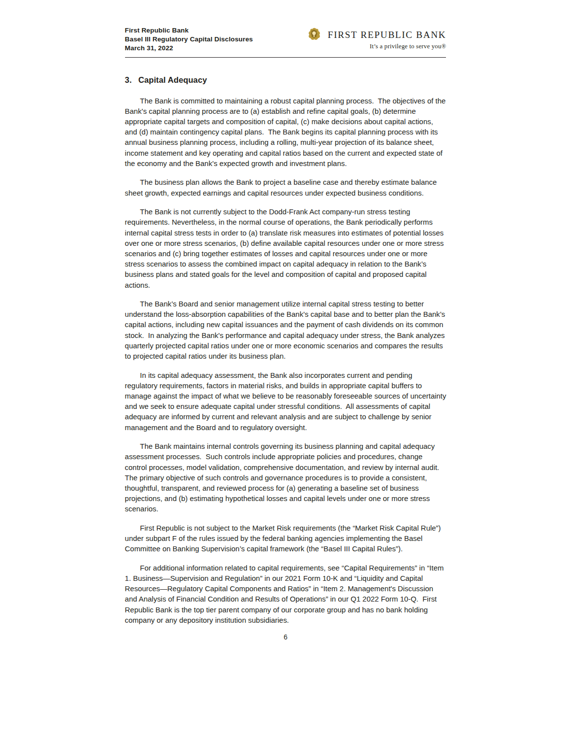First Republic Bank
Basel III Regulatory Capital Disclosures
March 31, 2022
FIRST REPUBLIC BANK
It’s a privilege to serve you®
3. Capital Adequacy
The Bank is committed to maintaining a robust capital planning process. The objectives of the Bank’s capital planning process are to (a) establish and refine capital goals, (b) determine appropriate capital targets and composition of capital, (c) make decisions about capital actions, and (d) maintain contingency capital plans. The Bank begins its capital planning process with its annual business planning process, including a rolling, multi-year projection of its balance sheet, income statement and key operating and capital ratios based on the current and expected state of the economy and the Bank’s expected growth and investment plans.
The business plan allows the Bank to project a baseline case and thereby estimate balance sheet growth, expected earnings and capital resources under expected business conditions.
The Bank is not currently subject to the Dodd-Frank Act company-run stress testing requirements. Nevertheless, in the normal course of operations, the Bank periodically performs internal capital stress tests in order to (a) translate risk measures into estimates of potential losses over one or more stress scenarios, (b) define available capital resources under one or more stress scenarios and (c) bring together estimates of losses and capital resources under one or more stress scenarios to assess the combined impact on capital adequacy in relation to the Bank’s business plans and stated goals for the level and composition of capital and proposed capital actions.
The Bank’s Board and senior management utilize internal capital stress testing to better understand the loss-absorption capabilities of the Bank’s capital base and to better plan the Bank’s capital actions, including new capital issuances and the payment of cash dividends on its common stock. In analyzing the Bank's performance and capital adequacy under stress, the Bank analyzes quarterly projected capital ratios under one or more economic scenarios and compares the results to projected capital ratios under its business plan.
In its capital adequacy assessment, the Bank also incorporates current and pending regulatory requirements, factors in material risks, and builds in appropriate capital buffers to manage against the impact of what we believe to be reasonably foreseeable sources of uncertainty and we seek to ensure adequate capital under stressful conditions. All assessments of capital adequacy are informed by current and relevant analysis and are subject to challenge by senior management and the Board and to regulatory oversight.
The Bank maintains internal controls governing its business planning and capital adequacy assessment processes. Such controls include appropriate policies and procedures, change control processes, model validation, comprehensive documentation, and review by internal audit. The primary objective of such controls and governance procedures is to provide a consistent, thoughtful, transparent, and reviewed process for (a) generating a baseline set of business projections, and (b) estimating hypothetical losses and capital levels under one or more stress scenarios.
First Republic is not subject to the Market Risk requirements (the “Market Risk Capital Rule”) under subpart F of the rules issued by the federal banking agencies implementing the Basel Committee on Banking Supervision’s capital framework (the “Basel III Capital Rules”).
For additional information related to capital requirements, see “Capital Requirements” in “Item 1. Business—Supervision and Regulation” in our 2021 Form 10-K and “Liquidity and Capital Resources—Regulatory Capital Components and Ratios” in “Item 2. Management's Discussion and Analysis of Financial Condition and Results of Operations” in our Q1 2022 Form 10-Q. First Republic Bank is the top tier parent company of our corporate group and has no bank holding company or any depository institution subsidiaries.
6